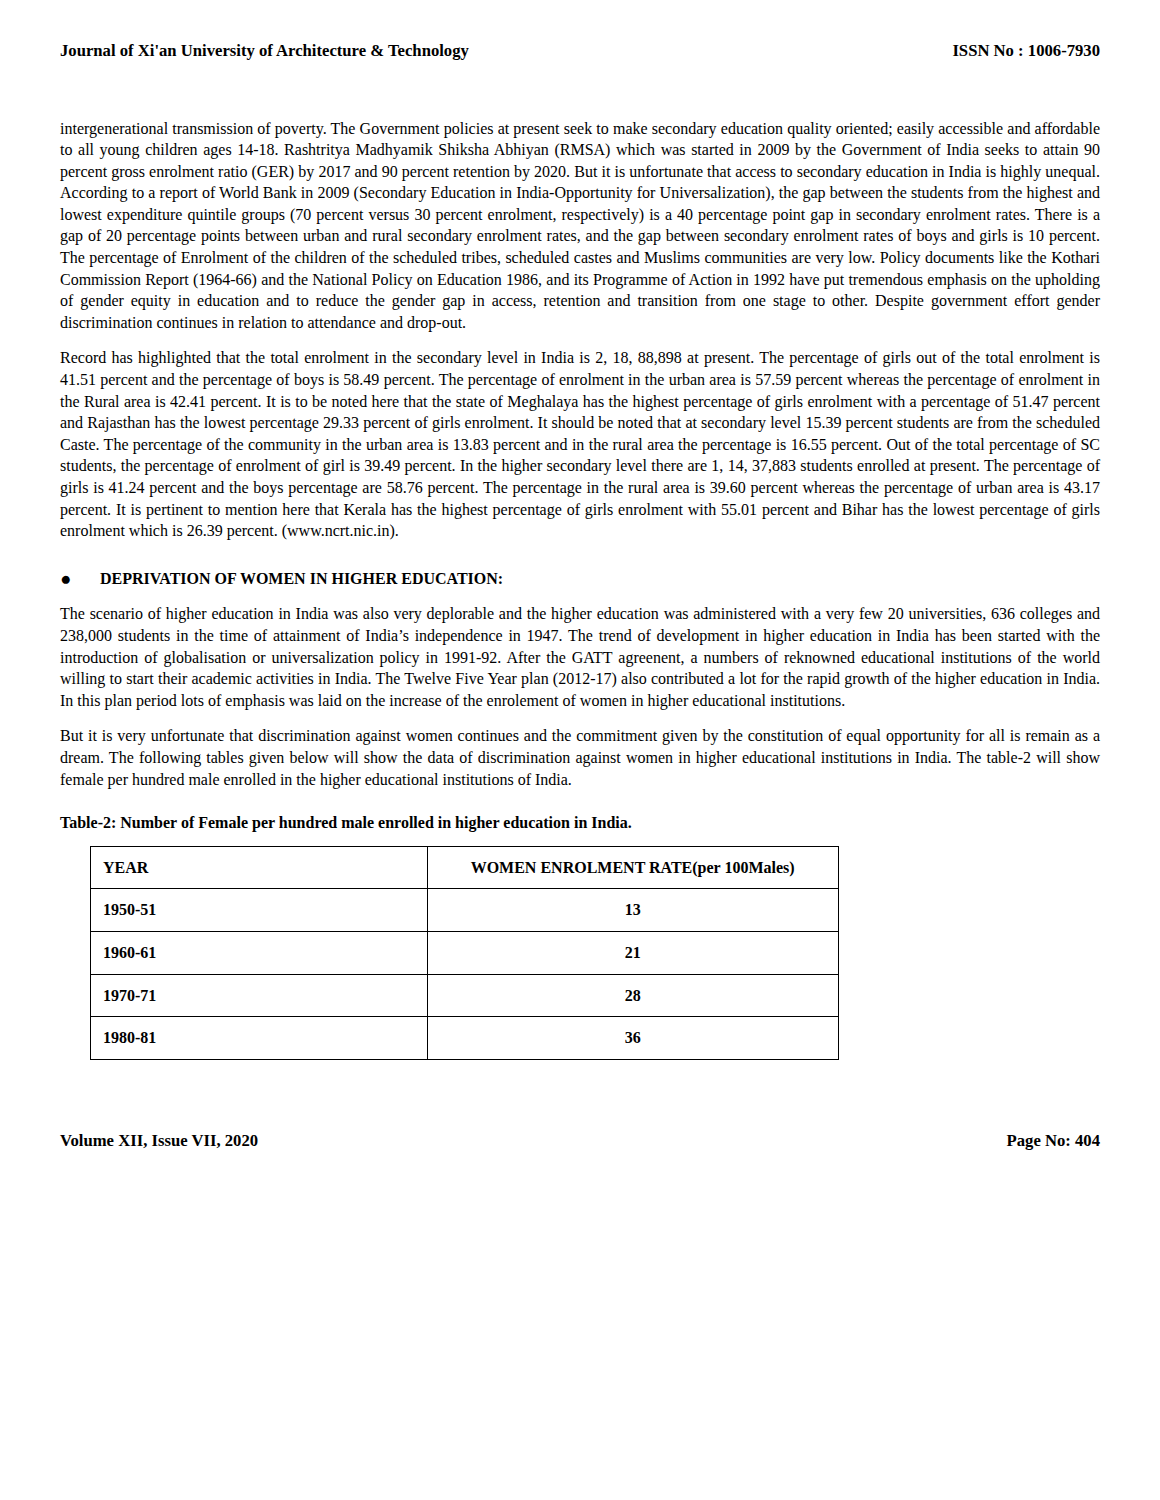Journal of Xi'an University of Architecture & Technology
ISSN No : 1006-7930
intergenerational transmission of poverty. The Government policies at present seek to make secondary education quality oriented; easily accessible and affordable to all young children ages 14-18. Rashtritya Madhyamik Shiksha Abhiyan (RMSA) which was started in 2009 by the Government of India seeks to attain 90 percent gross enrolment ratio (GER) by 2017 and 90 percent retention by 2020. But it is unfortunate that access to secondary education in India is highly unequal. According to a report of World Bank in 2009 (Secondary Education in India-Opportunity for Universalization), the gap between the students from the highest and lowest expenditure quintile groups (70 percent versus 30 percent enrolment, respectively) is a 40 percentage point gap in secondary enrolment rates. There is a gap of 20 percentage points between urban and rural secondary enrolment rates, and the gap between secondary enrolment rates of boys and girls is 10 percent. The percentage of Enrolment of the children of the scheduled tribes, scheduled castes and Muslims communities are very low. Policy documents like the Kothari Commission Report (1964-66) and the National Policy on Education 1986, and its Programme of Action in 1992 have put tremendous emphasis on the upholding of gender equity in education and to reduce the gender gap in access, retention and transition from one stage to other. Despite government effort gender discrimination continues in relation to attendance and drop-out.
Record has highlighted that the total enrolment in the secondary level in India is 2, 18, 88,898 at present. The percentage of girls out of the total enrolment is 41.51 percent and the percentage of boys is 58.49 percent. The percentage of enrolment in the urban area is 57.59 percent whereas the percentage of enrolment in the Rural area is 42.41 percent. It is to be noted here that the state of Meghalaya has the highest percentage of girls enrolment with a percentage of 51.47 percent and Rajasthan has the lowest percentage 29.33 percent of girls enrolment. It should be noted that at secondary level 15.39 percent students are from the scheduled Caste. The percentage of the community in the urban area is 13.83 percent and in the rural area the percentage is 16.55 percent. Out of the total percentage of SC students, the percentage of enrolment of girl is 39.49 percent. In the higher secondary level there are 1, 14, 37,883 students enrolled at present. The percentage of girls is 41.24 percent and the boys percentage are 58.76 percent. The percentage in the rural area is 39.60 percent whereas the percentage of urban area is 43.17 percent. It is pertinent to mention here that Kerala has the highest percentage of girls enrolment with 55.01 percent and Bihar has the lowest percentage of girls enrolment which is 26.39 percent. (www.ncrt.nic.in).
DEPRIVATION OF WOMEN IN HIGHER EDUCATION:
The scenario of higher education in India was also very deplorable and the higher education was administered with a very few 20 universities, 636 colleges and 238,000 students in the time of attainment of India’s independence in 1947. The trend of development in higher education in India has been started with the introduction of globalisation or universalization policy in 1991-92. After the GATT agreenent, a numbers of reknowned educational institutions of the world willing to start their academic activities in India. The Twelve Five Year plan (2012-17) also contributed a lot for the rapid growth of the higher education in India. In this plan period lots of emphasis was laid on the increase of the enrolement of women in higher educational institutions.
But it is very unfortunate that discrimination against women continues and the commitment given by the constitution of equal opportunity for all is remain as a dream. The following tables given below will show the data of discrimination against women in higher educational institutions in India. The table-2 will show female per hundred male enrolled in the higher educational institutions of India.
Table-2: Number of Female per hundred male enrolled in higher education in India.
| YEAR | WOMEN ENROLMENT RATE(per 100Males) |
| 1950-51 | 13 |
| 1960-61 | 21 |
| 1970-71 | 28 |
| 1980-81 | 36 |
Volume XII, Issue VII, 2020
Page No: 404